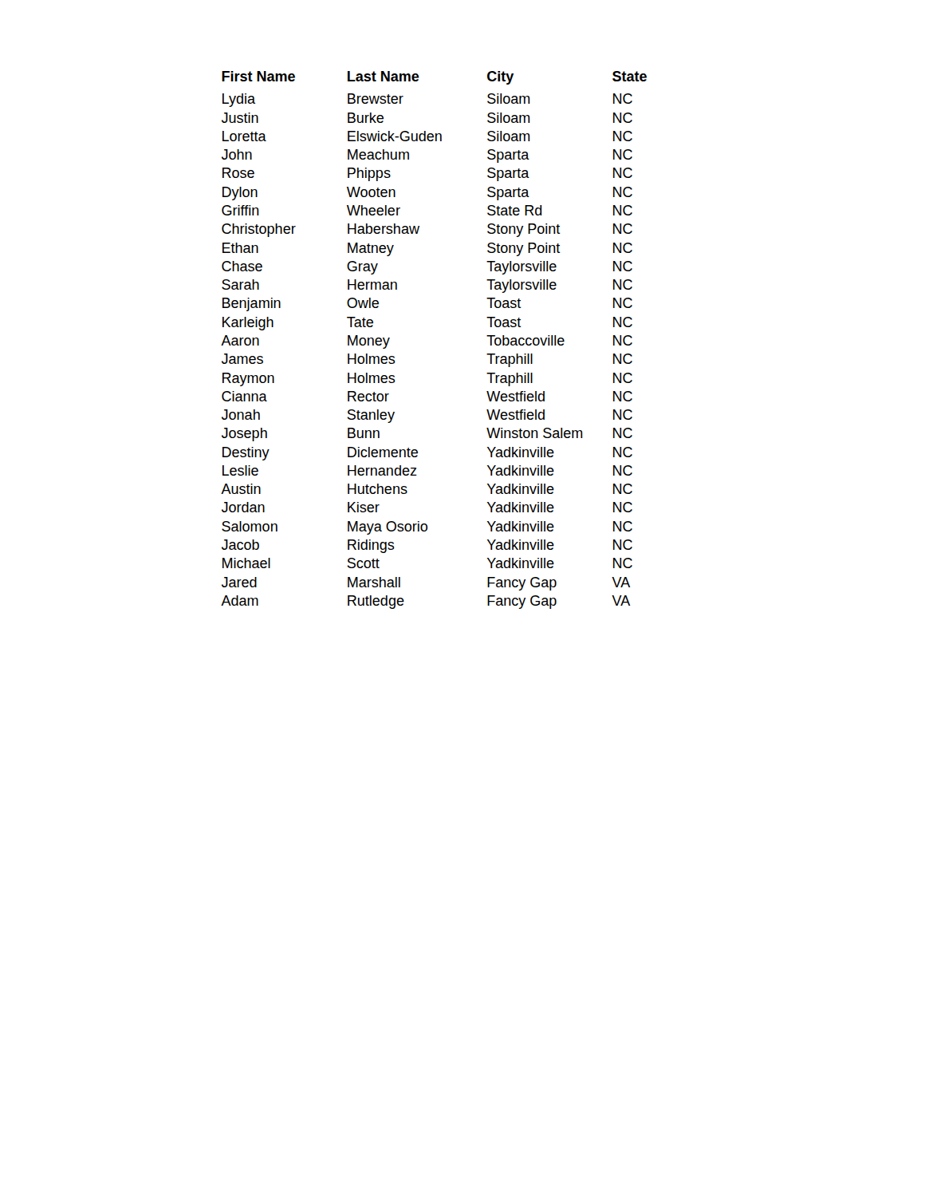| First Name | Last Name | City | State |
| --- | --- | --- | --- |
| Lydia | Brewster | Siloam | NC |
| Justin | Burke | Siloam | NC |
| Loretta | Elswick-Guden | Siloam | NC |
| John | Meachum | Sparta | NC |
| Rose | Phipps | Sparta | NC |
| Dylon | Wooten | Sparta | NC |
| Griffin | Wheeler | State Rd | NC |
| Christopher | Habershaw | Stony Point | NC |
| Ethan | Matney | Stony Point | NC |
| Chase | Gray | Taylorsville | NC |
| Sarah | Herman | Taylorsville | NC |
| Benjamin | Owle | Toast | NC |
| Karleigh | Tate | Toast | NC |
| Aaron | Money | Tobaccoville | NC |
| James | Holmes | Traphill | NC |
| Raymon | Holmes | Traphill | NC |
| Cianna | Rector | Westfield | NC |
| Jonah | Stanley | Westfield | NC |
| Joseph | Bunn | Winston Salem | NC |
| Destiny | Diclemente | Yadkinville | NC |
| Leslie | Hernandez | Yadkinville | NC |
| Austin | Hutchens | Yadkinville | NC |
| Jordan | Kiser | Yadkinville | NC |
| Salomon | Maya Osorio | Yadkinville | NC |
| Jacob | Ridings | Yadkinville | NC |
| Michael | Scott | Yadkinville | NC |
| Jared | Marshall | Fancy Gap | VA |
| Adam | Rutledge | Fancy Gap | VA |